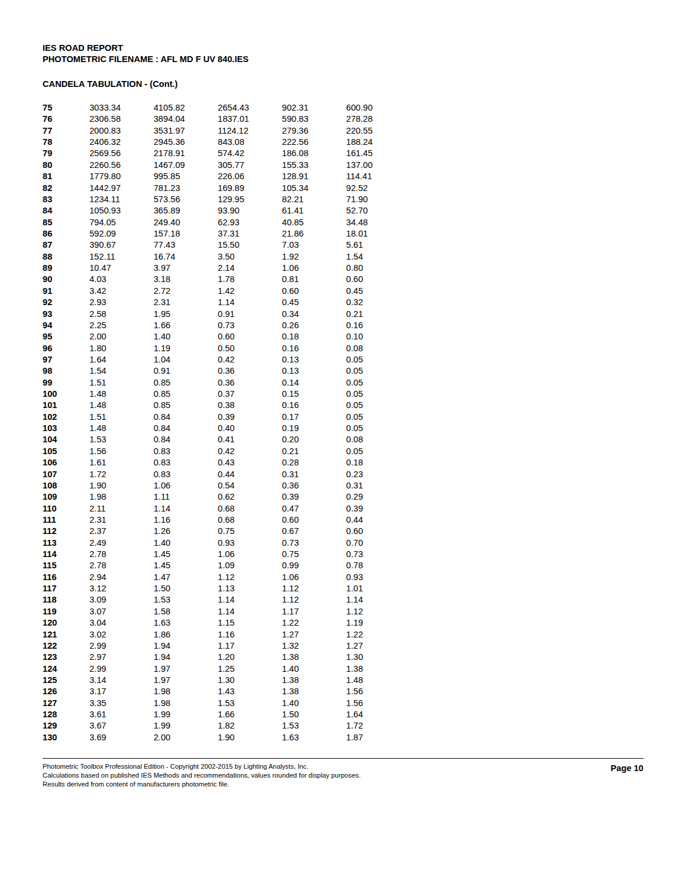IES ROAD REPORT
PHOTOMETRIC FILENAME : AFL MD F UV 840.IES
CANDELA TABULATION - (Cont.)
| 75 | 3033.34 | 4105.82 | 2654.43 | 902.31 | 600.90 |
| 76 | 2306.58 | 3894.04 | 1837.01 | 590.83 | 278.28 |
| 77 | 2000.83 | 3531.97 | 1124.12 | 279.36 | 220.55 |
| 78 | 2406.32 | 2945.36 | 843.08 | 222.56 | 188.24 |
| 79 | 2569.56 | 2178.91 | 574.42 | 186.08 | 161.45 |
| 80 | 2260.56 | 1467.09 | 305.77 | 155.33 | 137.00 |
| 81 | 1779.80 | 995.85 | 226.06 | 128.91 | 114.41 |
| 82 | 1442.97 | 781.23 | 169.89 | 105.34 | 92.52 |
| 83 | 1234.11 | 573.56 | 129.95 | 82.21 | 71.90 |
| 84 | 1050.93 | 365.89 | 93.90 | 61.41 | 52.70 |
| 85 | 794.05 | 249.40 | 62.93 | 40.85 | 34.48 |
| 86 | 592.09 | 157.18 | 37.31 | 21.86 | 18.01 |
| 87 | 390.67 | 77.43 | 15.50 | 7.03 | 5.61 |
| 88 | 152.11 | 16.74 | 3.50 | 1.92 | 1.54 |
| 89 | 10.47 | 3.97 | 2.14 | 1.06 | 0.80 |
| 90 | 4.03 | 3.18 | 1.78 | 0.81 | 0.60 |
| 91 | 3.42 | 2.72 | 1.42 | 0.60 | 0.45 |
| 92 | 2.93 | 2.31 | 1.14 | 0.45 | 0.32 |
| 93 | 2.58 | 1.95 | 0.91 | 0.34 | 0.21 |
| 94 | 2.25 | 1.66 | 0.73 | 0.26 | 0.16 |
| 95 | 2.00 | 1.40 | 0.60 | 0.18 | 0.10 |
| 96 | 1.80 | 1.19 | 0.50 | 0.16 | 0.08 |
| 97 | 1.64 | 1.04 | 0.42 | 0.13 | 0.05 |
| 98 | 1.54 | 0.91 | 0.36 | 0.13 | 0.05 |
| 99 | 1.51 | 0.85 | 0.36 | 0.14 | 0.05 |
| 100 | 1.48 | 0.85 | 0.37 | 0.15 | 0.05 |
| 101 | 1.48 | 0.85 | 0.38 | 0.16 | 0.05 |
| 102 | 1.51 | 0.84 | 0.39 | 0.17 | 0.05 |
| 103 | 1.48 | 0.84 | 0.40 | 0.19 | 0.05 |
| 104 | 1.53 | 0.84 | 0.41 | 0.20 | 0.08 |
| 105 | 1.56 | 0.83 | 0.42 | 0.21 | 0.05 |
| 106 | 1.61 | 0.83 | 0.43 | 0.28 | 0.18 |
| 107 | 1.72 | 0.83 | 0.44 | 0.31 | 0.23 |
| 108 | 1.90 | 1.06 | 0.54 | 0.36 | 0.31 |
| 109 | 1.98 | 1.11 | 0.62 | 0.39 | 0.29 |
| 110 | 2.11 | 1.14 | 0.68 | 0.47 | 0.39 |
| 111 | 2.31 | 1.16 | 0.68 | 0.60 | 0.44 |
| 112 | 2.37 | 1.26 | 0.75 | 0.67 | 0.60 |
| 113 | 2.49 | 1.40 | 0.93 | 0.73 | 0.70 |
| 114 | 2.78 | 1.45 | 1.06 | 0.75 | 0.73 |
| 115 | 2.78 | 1.45 | 1.09 | 0.99 | 0.78 |
| 116 | 2.94 | 1.47 | 1.12 | 1.06 | 0.93 |
| 117 | 3.12 | 1.50 | 1.13 | 1.12 | 1.01 |
| 118 | 3.09 | 1.53 | 1.14 | 1.12 | 1.14 |
| 119 | 3.07 | 1.58 | 1.14 | 1.17 | 1.12 |
| 120 | 3.04 | 1.63 | 1.15 | 1.22 | 1.19 |
| 121 | 3.02 | 1.86 | 1.16 | 1.27 | 1.22 |
| 122 | 2.99 | 1.94 | 1.17 | 1.32 | 1.27 |
| 123 | 2.97 | 1.94 | 1.20 | 1.38 | 1.30 |
| 124 | 2.99 | 1.97 | 1.25 | 1.40 | 1.38 |
| 125 | 3.14 | 1.97 | 1.30 | 1.38 | 1.48 |
| 126 | 3.17 | 1.98 | 1.43 | 1.38 | 1.56 |
| 127 | 3.35 | 1.98 | 1.53 | 1.40 | 1.56 |
| 128 | 3.61 | 1.99 | 1.66 | 1.50 | 1.64 |
| 129 | 3.67 | 1.99 | 1.82 | 1.53 | 1.72 |
| 130 | 3.69 | 2.00 | 1.90 | 1.63 | 1.87 |
Page 10
Photometric Toolbox Professional Edition - Copyright 2002-2015 by Lighting Analysts, Inc.
Calculations based on published IES Methods and recommendations, values rounded for display purposes.
Results derived from content of manufacturers photometric file.